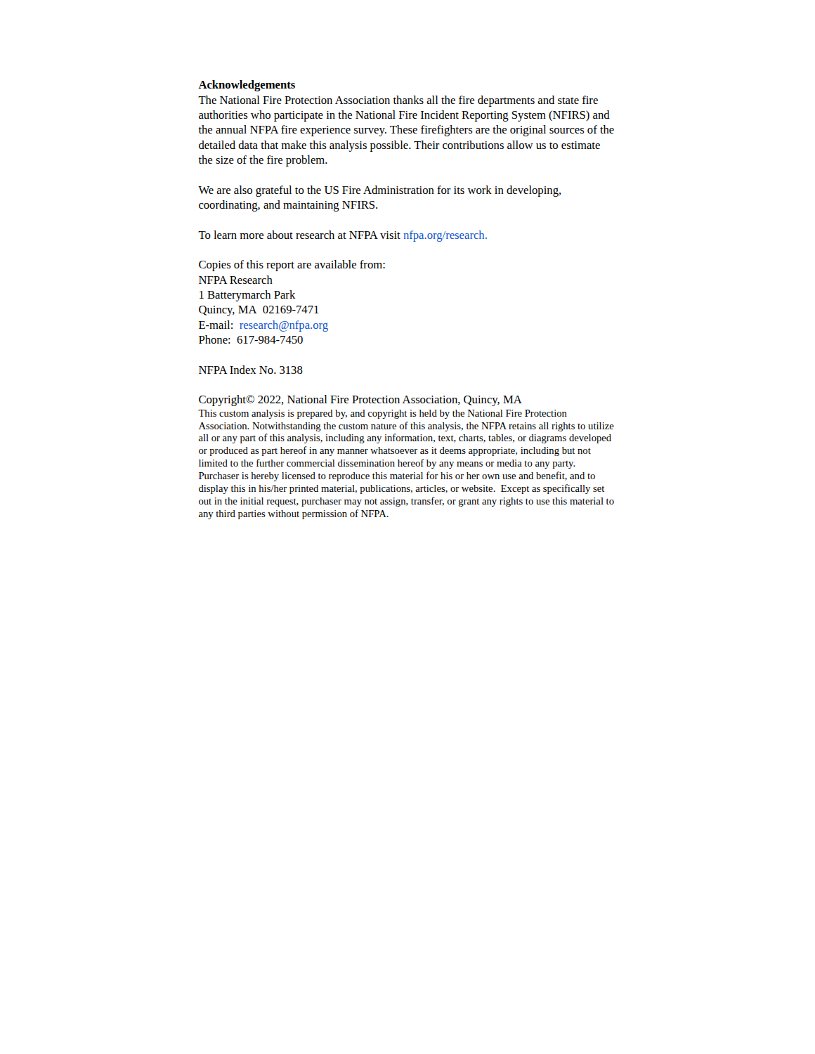Acknowledgements
The National Fire Protection Association thanks all the fire departments and state fire authorities who participate in the National Fire Incident Reporting System (NFIRS) and the annual NFPA fire experience survey. These firefighters are the original sources of the detailed data that make this analysis possible. Their contributions allow us to estimate the size of the fire problem.
We are also grateful to the US Fire Administration for its work in developing, coordinating, and maintaining NFIRS.
To learn more about research at NFPA visit nfpa.org/research.
Copies of this report are available from:
NFPA Research
1 Batterymarch Park
Quincy, MA 02169-7471
E-mail: research@nfpa.org
Phone: 617-984-7450
NFPA Index No. 3138
Copyright© 2022, National Fire Protection Association, Quincy, MA
This custom analysis is prepared by, and copyright is held by the National Fire Protection Association. Notwithstanding the custom nature of this analysis, the NFPA retains all rights to utilize all or any part of this analysis, including any information, text, charts, tables, or diagrams developed or produced as part hereof in any manner whatsoever as it deems appropriate, including but not limited to the further commercial dissemination hereof by any means or media to any party. Purchaser is hereby licensed to reproduce this material for his or her own use and benefit, and to display this in his/her printed material, publications, articles, or website. Except as specifically set out in the initial request, purchaser may not assign, transfer, or grant any rights to use this material to any third parties without permission of NFPA.